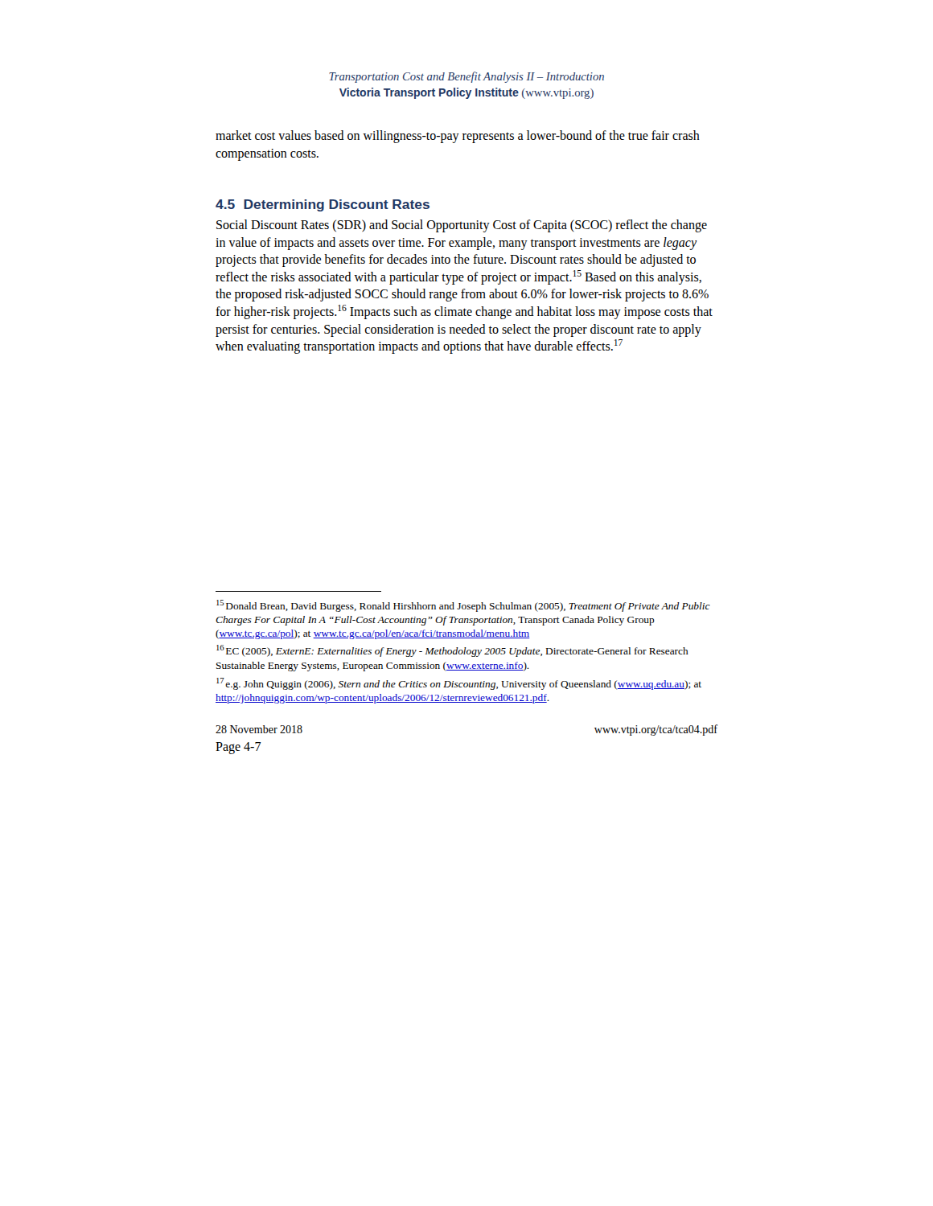Transportation Cost and Benefit Analysis II – Introduction
Victoria Transport Policy Institute (www.vtpi.org)
market cost values based on willingness-to-pay represents a lower-bound of the true fair crash compensation costs.
4.5 Determining Discount Rates
Social Discount Rates (SDR) and Social Opportunity Cost of Capita (SCOC) reflect the change in value of impacts and assets over time. For example, many transport investments are legacy projects that provide benefits for decades into the future. Discount rates should be adjusted to reflect the risks associated with a particular type of project or impact.15 Based on this analysis, the proposed risk-adjusted SOCC should range from about 6.0% for lower-risk projects to 8.6% for higher-risk projects.16 Impacts such as climate change and habitat loss may impose costs that persist for centuries. Special consideration is needed to select the proper discount rate to apply when evaluating transportation impacts and options that have durable effects.17
15 Donald Brean, David Burgess, Ronald Hirshhorn and Joseph Schulman (2005), Treatment Of Private And Public Charges For Capital In A “Full-Cost Accounting” Of Transportation, Transport Canada Policy Group (www.tc.gc.ca/pol); at www.tc.gc.ca/pol/en/aca/fci/transmodal/menu.htm
16 EC (2005), ExternE: Externalities of Energy - Methodology 2005 Update, Directorate-General for Research Sustainable Energy Systems, European Commission (www.externe.info).
17e.g. John Quiggin (2006), Stern and the Critics on Discounting, University of Queensland (www.uq.edu.au); at http://johnquiggin.com/wp-content/uploads/2006/12/sternreviewed06121.pdf.
28 November 2018 www.vtpi.org/tca/tca04.pdf
Page 4-7